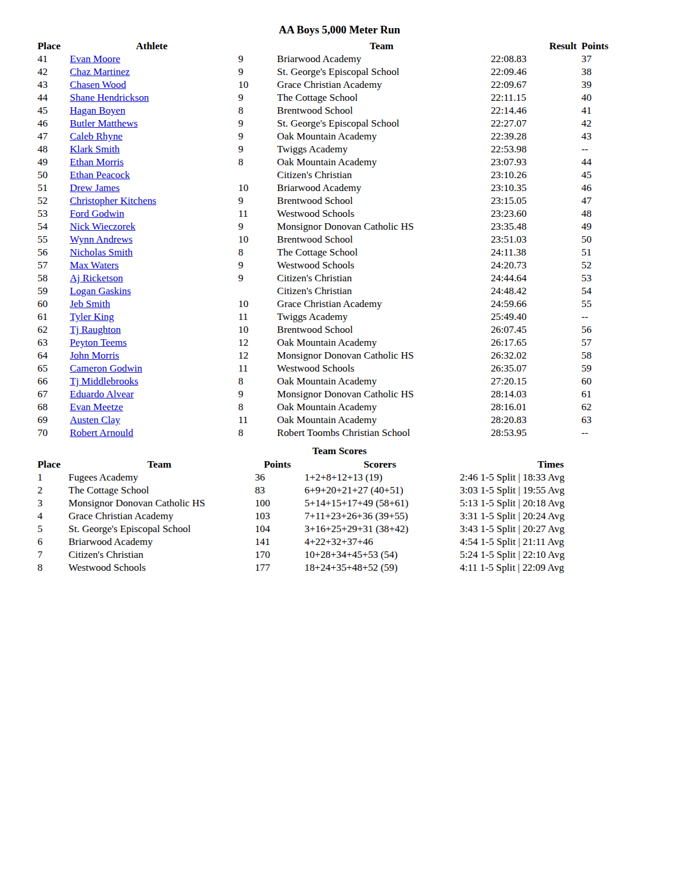AA Boys 5,000 Meter Run
| Place | Athlete | | Team | Result | Points |
| --- | --- | --- | --- | --- | --- |
| 41 | Evan Moore | 9 | Briarwood Academy | 22:08.83 | 37 |
| 42 | Chaz Martinez | 9 | St. George's Episcopal School | 22:09.46 | 38 |
| 43 | Chasen Wood | 10 | Grace Christian Academy | 22:09.67 | 39 |
| 44 | Shane Hendrickson | 9 | The Cottage School | 22:11.15 | 40 |
| 45 | Hagan Boyen | 8 | Brentwood School | 22:14.46 | 41 |
| 46 | Butler Matthews | 9 | St. George's Episcopal School | 22:27.07 | 42 |
| 47 | Caleb Rhyne | 9 | Oak Mountain Academy | 22:39.28 | 43 |
| 48 | Klark Smith | 9 | Twiggs Academy | 22:53.98 | -- |
| 49 | Ethan Morris | 8 | Oak Mountain Academy | 23:07.93 | 44 |
| 50 | Ethan Peacock | | Citizen's Christian | 23:10.26 | 45 |
| 51 | Drew James | 10 | Briarwood Academy | 23:10.35 | 46 |
| 52 | Christopher Kitchens | 9 | Brentwood School | 23:15.05 | 47 |
| 53 | Ford Godwin | 11 | Westwood Schools | 23:23.60 | 48 |
| 54 | Nick Wieczorek | 9 | Monsignor Donovan Catholic HS | 23:35.48 | 49 |
| 55 | Wynn Andrews | 10 | Brentwood School | 23:51.03 | 50 |
| 56 | Nicholas Smith | 8 | The Cottage School | 24:11.38 | 51 |
| 57 | Max Waters | 9 | Westwood Schools | 24:20.73 | 52 |
| 58 | Aj Ricketson | 9 | Citizen's Christian | 24:44.64 | 53 |
| 59 | Logan Gaskins | | Citizen's Christian | 24:48.42 | 54 |
| 60 | Jeb Smith | 10 | Grace Christian Academy | 24:59.66 | 55 |
| 61 | Tyler King | 11 | Twiggs Academy | 25:49.40 | -- |
| 62 | Tj Raughton | 10 | Brentwood School | 26:07.45 | 56 |
| 63 | Peyton Teems | 12 | Oak Mountain Academy | 26:17.65 | 57 |
| 64 | John Morris | 12 | Monsignor Donovan Catholic HS | 26:32.02 | 58 |
| 65 | Cameron Godwin | 11 | Westwood Schools | 26:35.07 | 59 |
| 66 | Tj Middlebrooks | 8 | Oak Mountain Academy | 27:20.15 | 60 |
| 67 | Eduardo Alvear | 9 | Monsignor Donovan Catholic HS | 28:14.03 | 61 |
| 68 | Evan Meetze | 8 | Oak Mountain Academy | 28:16.01 | 62 |
| 69 | Austen Clay | 11 | Oak Mountain Academy | 28:20.83 | 63 |
| 70 | Robert Arnould | 8 | Robert Toombs Christian School | 28:53.95 | -- |
Team Scores
| Place | Team | Points | Scorers | Times |
| --- | --- | --- | --- | --- |
| 1 | Fugees Academy | 36 | 1+2+8+12+13 (19) | 2:46 1-5 Split / 18:33 Avg |
| 2 | The Cottage School | 83 | 6+9+20+21+27 (40+51) | 3:03 1-5 Split / 19:55 Avg |
| 3 | Monsignor Donovan Catholic HS | 100 | 5+14+15+17+49 (58+61) | 5:13 1-5 Split / 20:18 Avg |
| 4 | Grace Christian Academy | 103 | 7+11+23+26+36 (39+55) | 3:31 1-5 Split / 20:24 Avg |
| 5 | St. George's Episcopal School | 104 | 3+16+25+29+31 (38+42) | 3:43 1-5 Split / 20:27 Avg |
| 6 | Briarwood Academy | 141 | 4+22+32+37+46 | 4:54 1-5 Split / 21:11 Avg |
| 7 | Citizen's Christian | 170 | 10+28+34+45+53 (54) | 5:24 1-5 Split / 22:10 Avg |
| 8 | Westwood Schools | 177 | 18+24+35+48+52 (59) | 4:11 1-5 Split / 22:09 Avg |